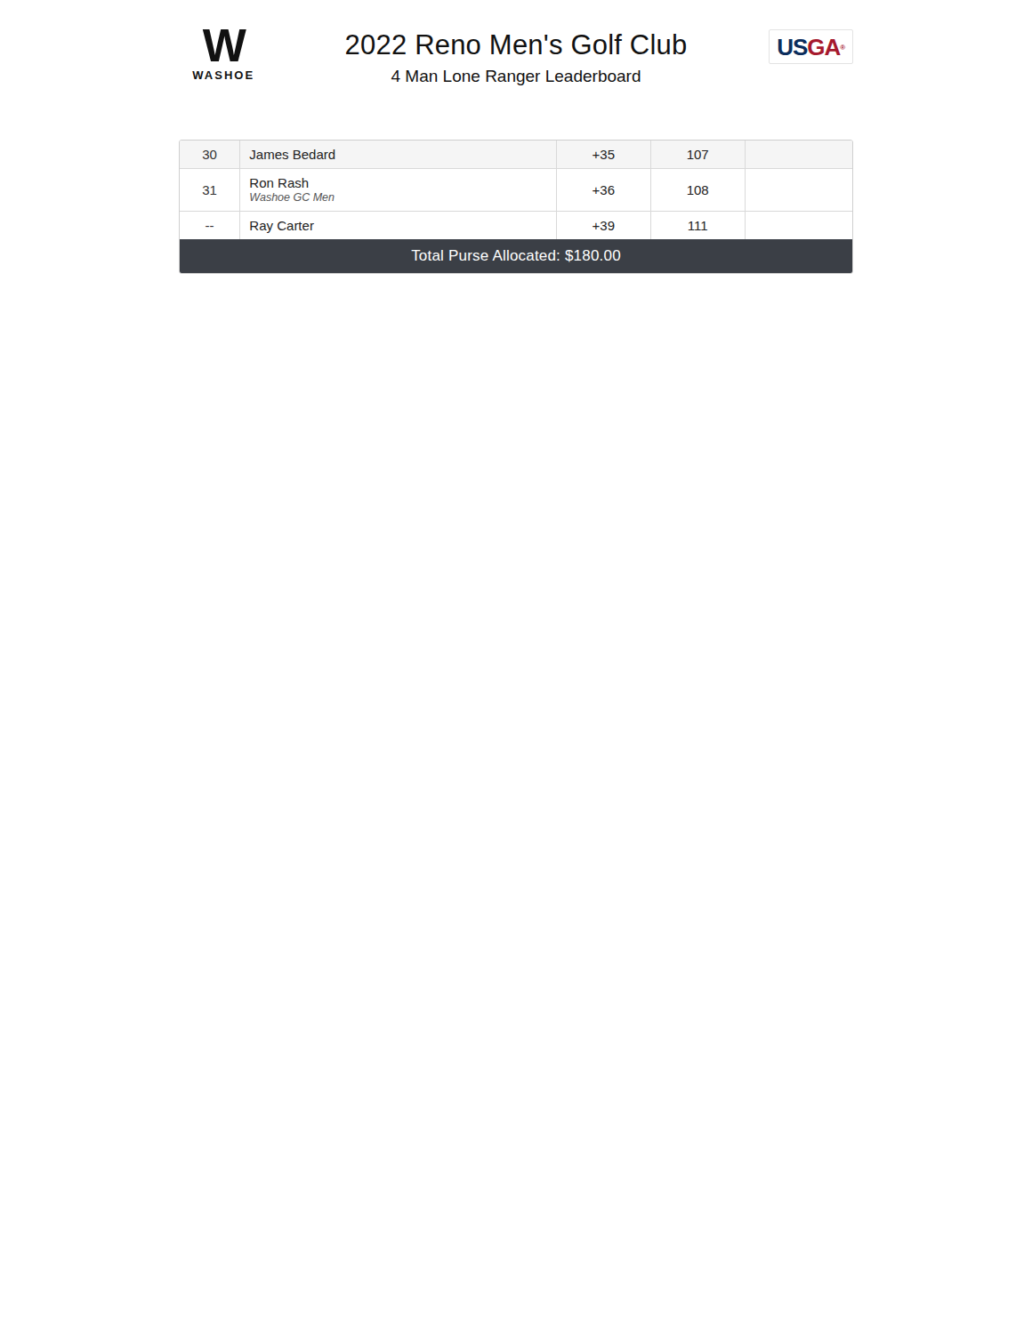W
WASHOE
2022 Reno Men's Golf Club
4 Man Lone Ranger Leaderboard
US GA®
| 30 | James Bedard | +35 | 107 | |
| 31 | Ron Rash Washoe GC Men | +36 | 108 | |
| -- | Ray Carter | +39 | 111 | |
Total Purse Allocated: $180.00